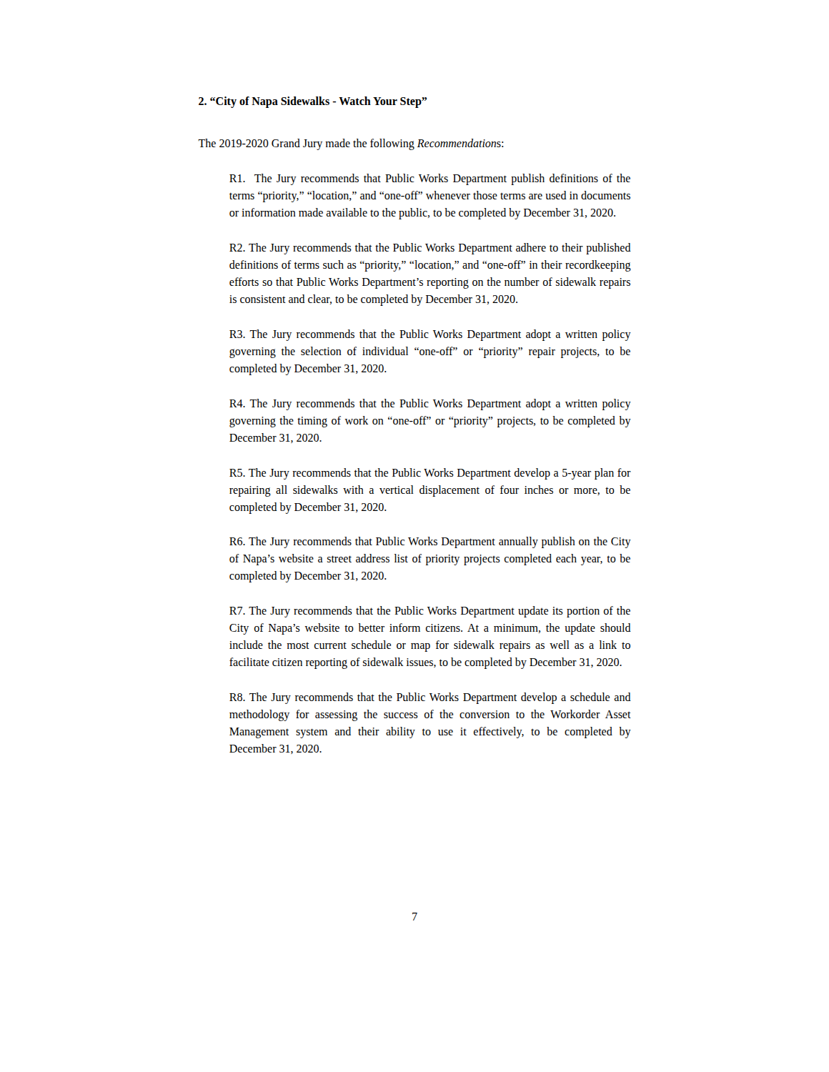2. “City of Napa Sidewalks - Watch Your Step”
The 2019-2020 Grand Jury made the following Recommendations:
R1. The Jury recommends that Public Works Department publish definitions of the terms “priority,” “location,” and “one-off” whenever those terms are used in documents or information made available to the public, to be completed by December 31, 2020.
R2. The Jury recommends that the Public Works Department adhere to their published definitions of terms such as “priority,” “location,” and “one-off” in their recordkeeping efforts so that Public Works Department’s reporting on the number of sidewalk repairs is consistent and clear, to be completed by December 31, 2020.
R3. The Jury recommends that the Public Works Department adopt a written policy governing the selection of individual “one-off” or “priority” repair projects, to be completed by December 31, 2020.
R4. The Jury recommends that the Public Works Department adopt a written policy governing the timing of work on “one-off” or “priority” projects, to be completed by December 31, 2020.
R5. The Jury recommends that the Public Works Department develop a 5-year plan for repairing all sidewalks with a vertical displacement of four inches or more, to be completed by December 31, 2020.
R6. The Jury recommends that Public Works Department annually publish on the City of Napa’s website a street address list of priority projects completed each year, to be completed by December 31, 2020.
R7. The Jury recommends that the Public Works Department update its portion of the City of Napa’s website to better inform citizens. At a minimum, the update should include the most current schedule or map for sidewalk repairs as well as a link to facilitate citizen reporting of sidewalk issues, to be completed by December 31, 2020.
R8. The Jury recommends that the Public Works Department develop a schedule and methodology for assessing the success of the conversion to the Workorder Asset Management system and their ability to use it effectively, to be completed by December 31, 2020.
7